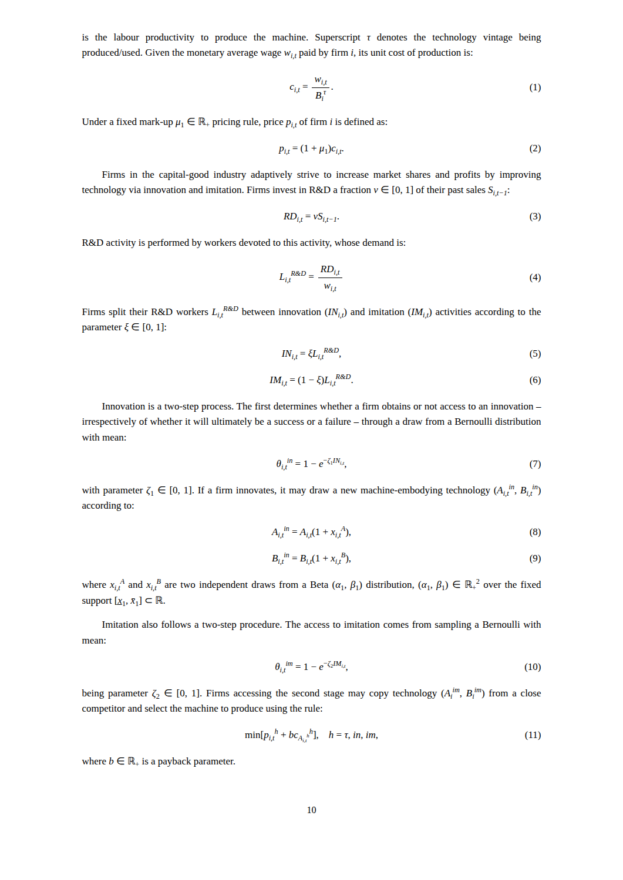is the labour productivity to produce the machine. Superscript τ denotes the technology vintage being produced/used. Given the monetary average wage wi,t paid by firm i, its unit cost of production is:
ci,t = wi,t Biτ. (1)
Under a fixed mark-up μ1 ∈ ℝ+ pricing rule, price pi,t of firm i is defined as:
pi,t = (1 + μ1)ci,t. (2)
Firms in the capital-good industry adaptively strive to increase market shares and profits by improving technology via innovation and imitation. Firms invest in R&D a fraction ν ∈ [0, 1] of their past sales Si,t−1:
RDi,t = νSi,t−1. (3)
R&D activity is performed by workers devoted to this activity, whose demand is:
Li,tR&D = RDi,t wi,t (4)
Firms split their R&D workers Li,tR&D between innovation (INi,t) and imitation (IMi,t) activities according to the parameter ξ ∈ [0, 1]:
INi,t = ξLi,tR&D, (5)
IMi,t = (1 − ξ)Li,tR&D. (6)
Innovation is a two-step process. The first determines whether a firm obtains or not access to an innovation – irrespectively of whether it will ultimately be a success or a failure – through a draw from a Bernoulli distribution with mean:
θi,tin = 1 − e−ζ1INi,t, (7)
with parameter ζ1 ∈ [0, 1]. If a firm innovates, it may draw a new machine-embodying technology (Ai,tin, Bi,tin) according to:
Ai,tin = Ai,t(1 + xi,tA), (8)
Bi,tin = Bi,t(1 + xi,tB), (9)
where xi,tA and xi,tB are two independent draws from a Beta (α1, β1) distribution, (α1, β1) ∈ ℝ+2 over the fixed support [x̲1, x̄1] ⊂ ℝ.
Imitation also follows a two-step procedure. The access to imitation comes from sampling a Bernoulli with mean:
θi,tim = 1 − e−ζ2IMi,t, (10)
being parameter ζ2 ∈ [0, 1]. Firms accessing the second stage may copy technology (Aiim, Biim) from a close competitor and select the machine to produce using the rule:
min[pi,th + bcAi,thh], h = τ, in, im, (11)
where b ∈ ℝ+ is a payback parameter.
10